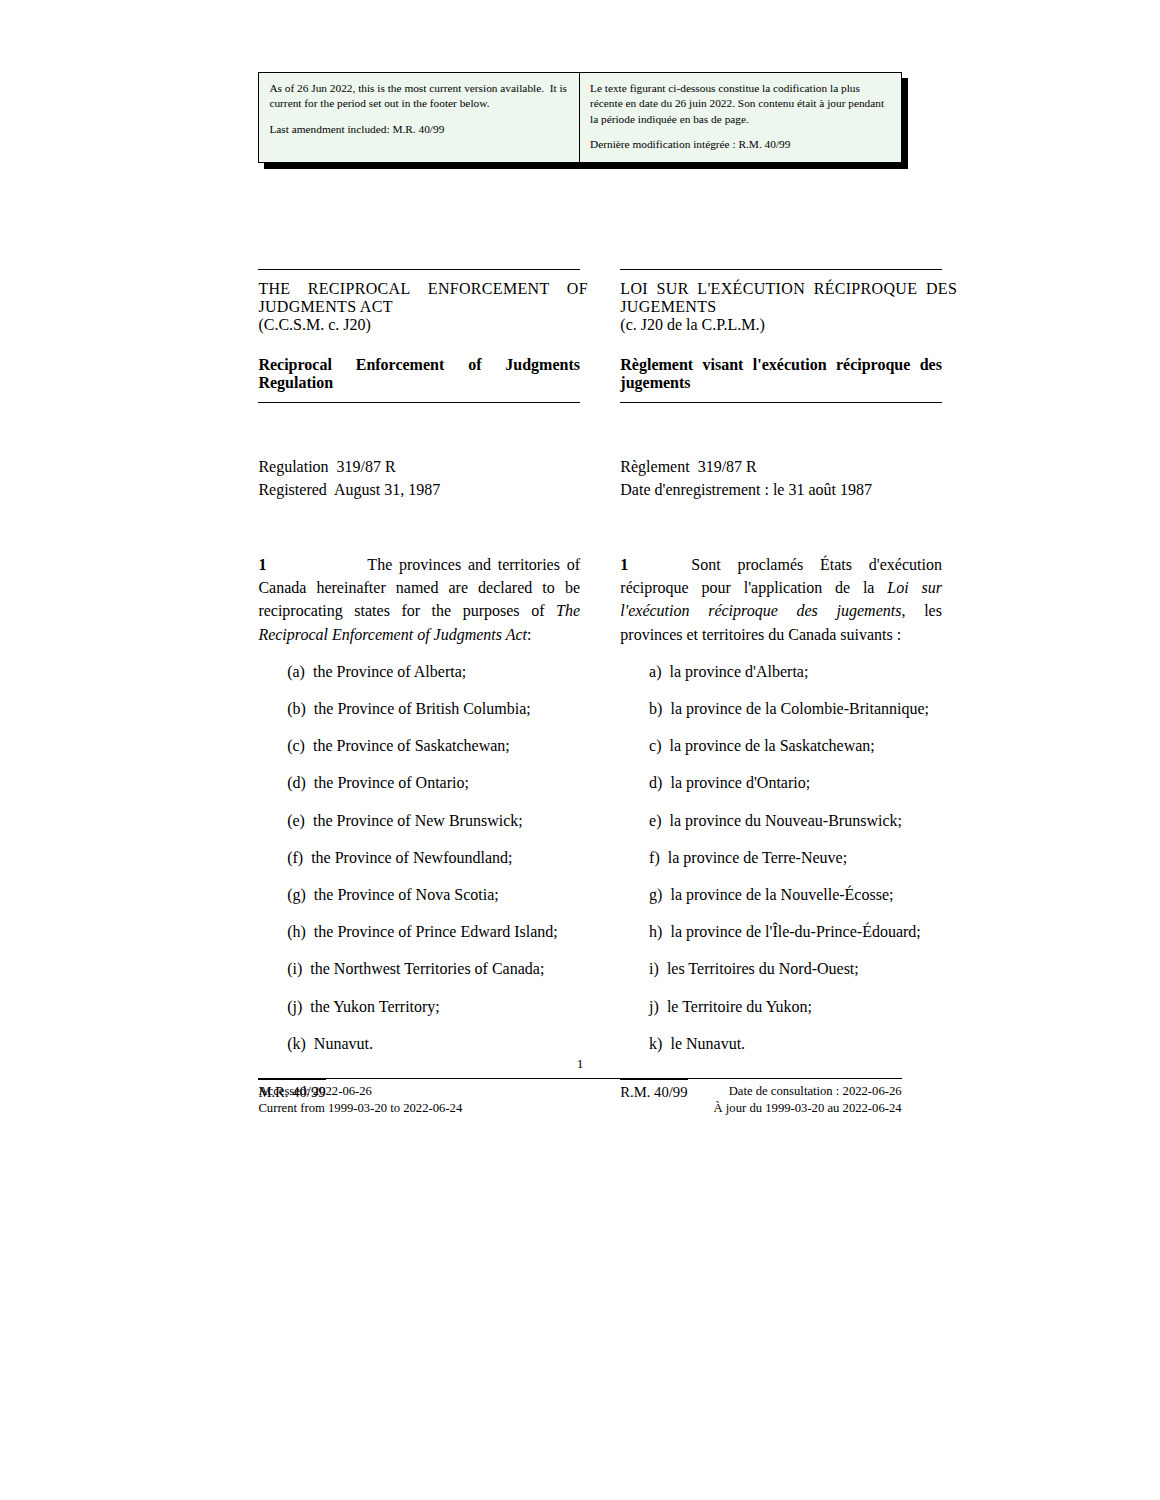As of 26 Jun 2022, this is the most current version available. It is current for the period set out in the footer below.
Last amendment included: M.R. 40/99
Le texte figurant ci-dessous constitue la codification la plus récente en date du 26 juin 2022. Son contenu était à jour pendant la période indiquée en bas de page.
Dernière modification intégrée : R.M. 40/99
THE RECIPROCAL ENFORCEMENT OF JUDGMENTS ACT
(C.C.S.M. c. J20)
Reciprocal Enforcement of Judgments Regulation
Regulation 319/87 R
Registered August 31, 1987
1 The provinces and territories of Canada hereinafter named are declared to be reciprocating states for the purposes of The Reciprocal Enforcement of Judgments Act:
(a) the Province of Alberta;
(b) the Province of British Columbia;
(c) the Province of Saskatchewan;
(d) the Province of Ontario;
(e) the Province of New Brunswick;
(f) the Province of Newfoundland;
(g) the Province of Nova Scotia;
(h) the Province of Prince Edward Island;
(i) the Northwest Territories of Canada;
(j) the Yukon Territory;
(k) Nunavut.
M.R. 40/99
LOI SUR L'EXÉCUTION RÉCIPROQUE DES JUGEMENTS
(c. J20 de la C.P.L.M.)
Règlement visant l'exécution réciproque des jugements
Règlement 319/87 R
Date d'enregistrement : le 31 août 1987
1 Sont proclamés États d'exécution réciproque pour l'application de la Loi sur l'exécution réciproque des jugements, les provinces et territoires du Canada suivants :
a) la province d'Alberta;
b) la province de la Colombie-Britannique;
c) la province de la Saskatchewan;
d) la province d'Ontario;
e) la province du Nouveau-Brunswick;
f) la province de Terre-Neuve;
g) la province de la Nouvelle-Écosse;
h) la province de l'Île-du-Prince-Édouard;
i) les Territoires du Nord-Ouest;
j) le Territoire du Yukon;
k) le Nunavut.
R.M. 40/99
1
Accessed: 2022-06-26
Current from 1999-03-20 to 2022-06-24
Date de consultation : 2022-06-26
À jour du 1999-03-20 au 2022-06-24